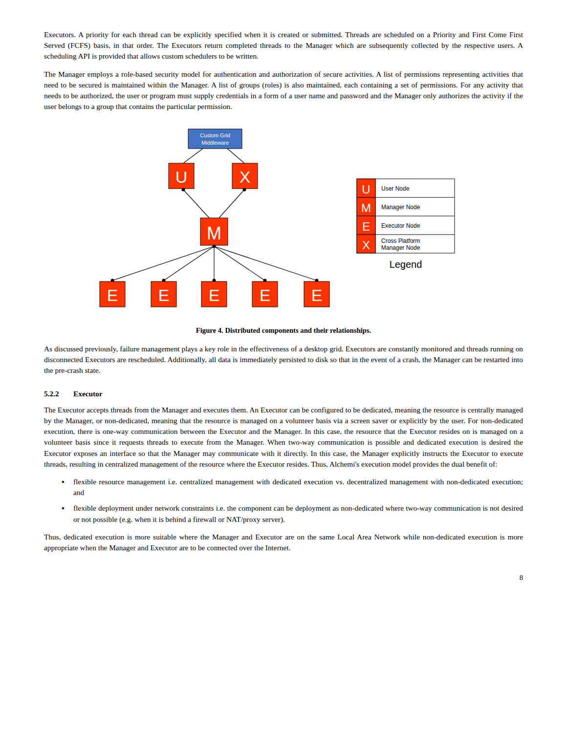Executors. A priority for each thread can be explicitly specified when it is created or submitted. Threads are scheduled on a Priority and First Come First Served (FCFS) basis, in that order. The Executors return completed threads to the Manager which are subsequently collected by the respective users. A scheduling API is provided that allows custom schedulers to be written.
The Manager employs a role-based security model for authentication and authorization of secure activities. A list of permissions representing activities that need to be secured is maintained within the Manager. A list of groups (roles) is also maintained, each containing a set of permissions. For any activity that needs to be authorized, the user or program must supply credentials in a form of a user name and password and the Manager only authorizes the activity if the user belongs to a group that contains the particular permission.
Custom Grid Middleware U X M E E E E E U User Node M Manager Node E Executor Node X Cross Platform Manager Node Legend
Figure 4. Distributed components and their relationships.
As discussed previously, failure management plays a key role in the effectiveness of a desktop grid. Executors are constantly monitored and threads running on disconnected Executors are rescheduled. Additionally, all data is immediately persisted to disk so that in the event of a crash, the Manager can be restarted into the pre-crash state.
5.2.2 Executor
The Executor accepts threads from the Manager and executes them. An Executor can be configured to be dedicated, meaning the resource is centrally managed by the Manager, or non-dedicated, meaning that the resource is managed on a volunteer basis via a screen saver or explicitly by the user. For non-dedicated execution, there is one-way communication between the Executor and the Manager. In this case, the resource that the Executor resides on is managed on a volunteer basis since it requests threads to execute from the Manager. When two-way communication is possible and dedicated execution is desired the Executor exposes an interface so that the Manager may communicate with it directly. In this case, the Manager explicitly instructs the Executor to execute threads, resulting in centralized management of the resource where the Executor resides. Thus, Alchemi's execution model provides the dual benefit of:
flexible resource management i.e. centralized management with dedicated execution vs. decentralized management with non-dedicated execution; and
flexible deployment under network constraints i.e. the component can be deployment as non-dedicated where two-way communication is not desired or not possible (e.g. when it is behind a firewall or NAT/proxy server).
Thus, dedicated execution is more suitable where the Manager and Executor are on the same Local Area Network while non-dedicated execution is more appropriate when the Manager and Executor are to be connected over the Internet.
8